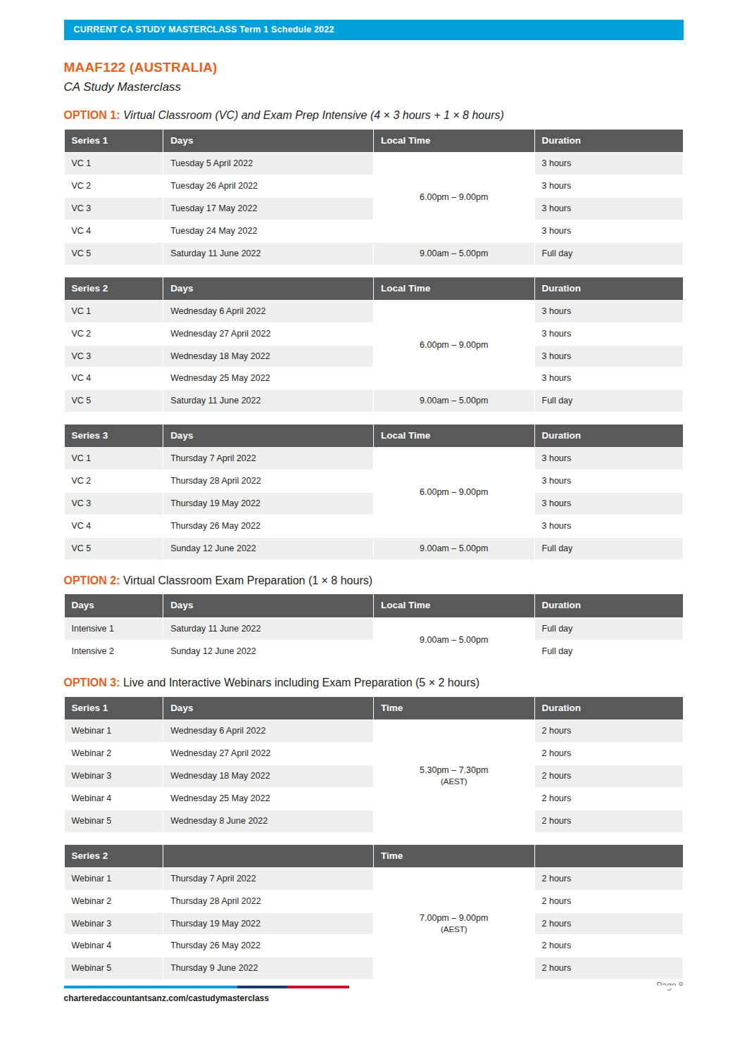CURRENT CA STUDY MASTERCLASS Term 1 Schedule 2022
MAAF122 (AUSTRALIA)
CA Study Masterclass
OPTION 1: Virtual Classroom (VC) and Exam Prep Intensive (4 × 3 hours + 1 × 8 hours)
| Series 1 | Days | Local Time | Duration |
| --- | --- | --- | --- |
| VC 1 | Tuesday 5 April 2022 | 6.00pm – 9.00pm | 3 hours |
| VC 2 | Tuesday 26 April 2022 | 3 hours |
| VC 3 | Tuesday 17 May 2022 | 3 hours |
| VC 4 | Tuesday 24 May 2022 | 3 hours |
| VC 5 | Saturday 11 June 2022 | 9.00am – 5.00pm | Full day |
| Series 2 | Days | Local Time | Duration |
| --- | --- | --- | --- |
| VC 1 | Wednesday 6 April 2022 | 6.00pm – 9.00pm | 3 hours |
| VC 2 | Wednesday 27 April 2022 | 3 hours |
| VC 3 | Wednesday 18 May 2022 | 3 hours |
| VC 4 | Wednesday 25 May 2022 | 3 hours |
| VC 5 | Saturday 11 June 2022 | 9.00am – 5.00pm | Full day |
| Series 3 | Days | Local Time | Duration |
| --- | --- | --- | --- |
| VC 1 | Thursday 7 April 2022 | 6.00pm – 9.00pm | 3 hours |
| VC 2 | Thursday 28 April 2022 | 3 hours |
| VC 3 | Thursday 19 May 2022 | 3 hours |
| VC 4 | Thursday 26 May 2022 | 3 hours |
| VC 5 | Sunday 12 June 2022 | 9.00am – 5.00pm | Full day |
OPTION 2: Virtual Classroom Exam Preparation (1 × 8 hours)
| Days | Days | Local Time | Duration |
| --- | --- | --- | --- |
| Intensive 1 | Saturday 11 June 2022 | 9.00am – 5.00pm | Full day |
| Intensive 2 | Sunday 12 June 2022 | Full day |
OPTION 3: Live and Interactive Webinars including Exam Preparation (5 × 2 hours)
| Series 1 | Days | Time | Duration |
| --- | --- | --- | --- |
| Webinar 1 | Wednesday 6 April 2022 | 5.30pm – 7.30pm (AEST) | 2 hours |
| Webinar 2 | Wednesday 27 April 2022 | 2 hours |
| Webinar 3 | Wednesday 18 May 2022 | 2 hours |
| Webinar 4 | Wednesday 25 May 2022 | 2 hours |
| Webinar 5 | Wednesday 8 June 2022 | 2 hours |
| Series 2 | | Time | |
| --- | --- | --- | --- |
| Webinar 1 | Thursday 7 April 2022 | 7.00pm – 9.00pm (AEST) | 2 hours |
| Webinar 2 | Thursday 28 April 2022 | 2 hours |
| Webinar 3 | Thursday 19 May 2022 | 2 hours |
| Webinar 4 | Thursday 26 May 2022 | 2 hours |
| Webinar 5 | Thursday 9 June 2022 | 2 hours |
Page 8
charteredaccountantsanz.com/castudymasterclass